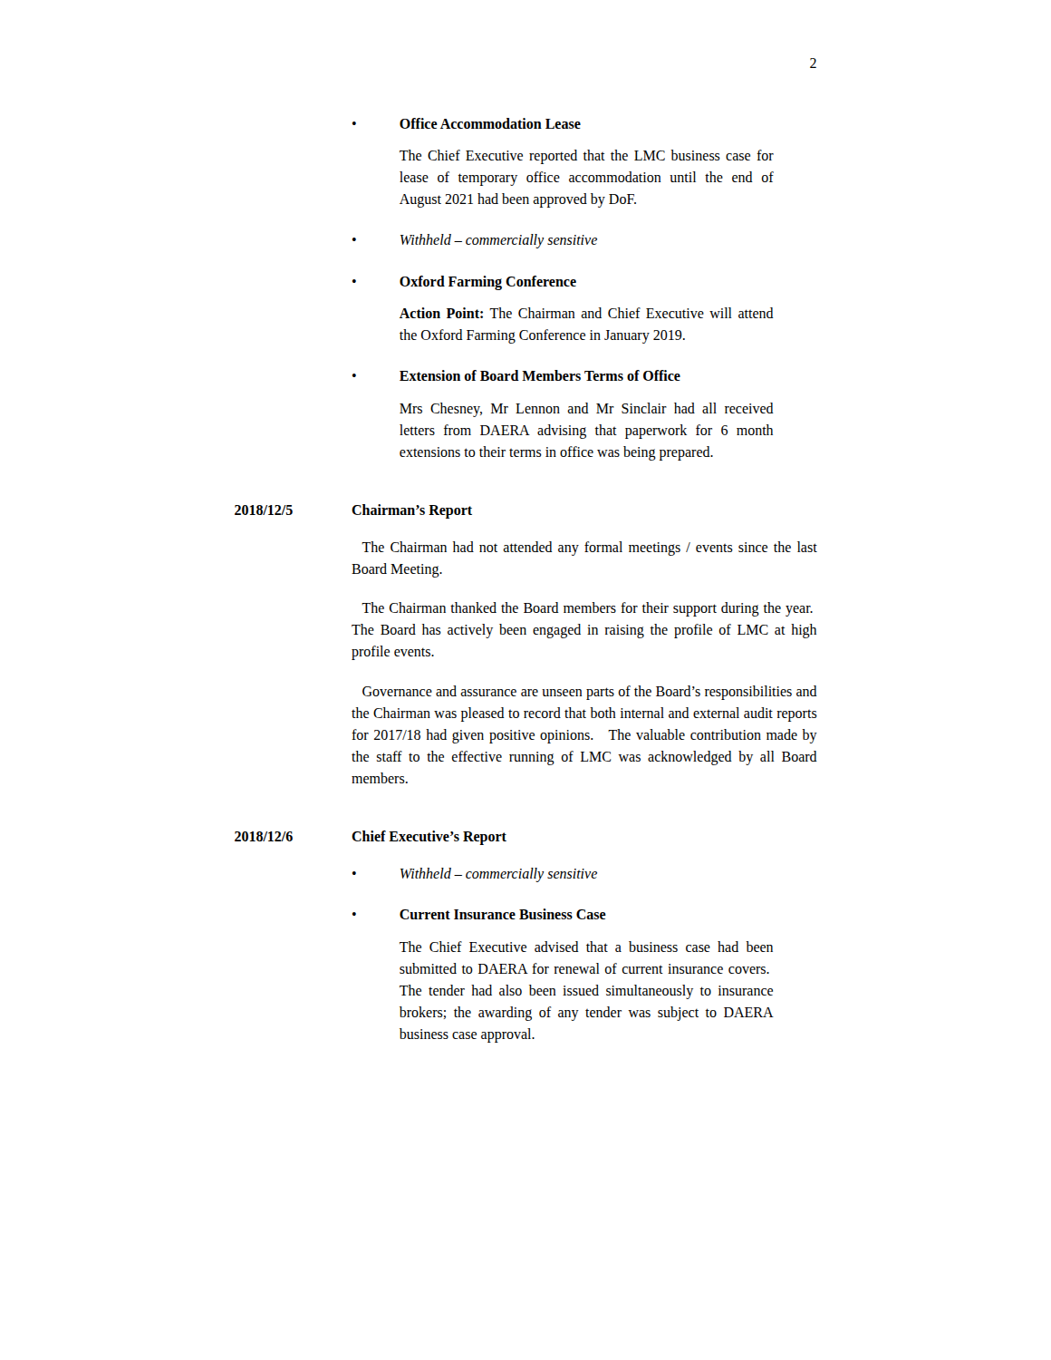2
• Office Accommodation Lease
The Chief Executive reported that the LMC business case for lease of temporary office accommodation until the end of August 2021 had been approved by DoF.
• Withheld – commercially sensitive
• Oxford Farming Conference
Action Point: The Chairman and Chief Executive will attend the Oxford Farming Conference in January 2019.
• Extension of Board Members Terms of Office
Mrs Chesney, Mr Lennon and Mr Sinclair had all received letters from DAERA advising that paperwork for 6 month extensions to their terms in office was being prepared.
2018/12/5 Chairman’s Report
The Chairman had not attended any formal meetings / events since the last Board Meeting.
The Chairman thanked the Board members for their support during the year. The Board has actively been engaged in raising the profile of LMC at high profile events.
Governance and assurance are unseen parts of the Board’s responsibilities and the Chairman was pleased to record that both internal and external audit reports for 2017/18 had given positive opinions. The valuable contribution made by the staff to the effective running of LMC was acknowledged by all Board members.
2018/12/6 Chief Executive’s Report
• Withheld – commercially sensitive
• Current Insurance Business Case
The Chief Executive advised that a business case had been submitted to DAERA for renewal of current insurance covers. The tender had also been issued simultaneously to insurance brokers; the awarding of any tender was subject to DAERA business case approval.